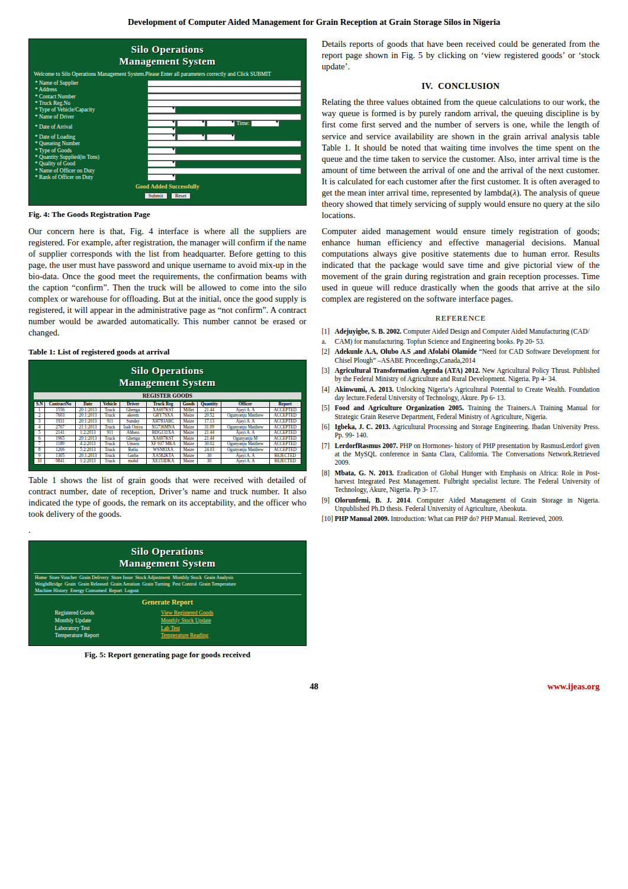Development of Computer Aided Management for Grain Reception at Grain Storage Silos in Nigeria
Silo OperationsManagement System
Welcome to Silo Operations Management System.Please Enter all parameters correctly and Click SUBMIT
| * Name of Supplier | |
| * Address | |
| * Contact Number | |
| * Truck Reg.No | |
| * Type of Vehicle/Capacity | |
| * Name of Driver | |
| * Date of Arrival | Time: |
| * Date of Loading | |
| * Queueing Number | |
| * Type of Goods | |
| * Quantity Supplied(in Tons) | |
| * Quality of Good | |
| * Name of Officer on Duty | |
| * Rank of Officer on Duty | |
Good Added Successfully
Submit Reset
Fig. 4: The Goods Registration Page
Our concern here is that, Fig. 4 interface is where all the suppliers are registered. For example, after registration, the manager will confirm if the name of supplier corresponds with the list from headquarter. Before getting to this page, the user must have password and unique username to avoid mix-up in the bio-data. Once the good meet the requirements, the confirmation beams with the caption “confirm”. Then the truck will be allowed to come into the silo complex or warehouse for offloading. But at the initial, once the good supply is registered, it will appear in the administrative page as “not confirm”. A contract number would be awarded automatically. This number cannot be erased or changed.
Table 1: List of registered goods at arrival
Silo OperationsManagement System
REGISTER GOODS
| S.N | ContractNo | Date | Vehicle | Driver | Truck Reg | Goods | Quantity | Officer | Report |
| --- | --- | --- | --- | --- | --- | --- | --- | --- | --- |
| 1 | 1556 | 20:1:2013 | Truck | Gbenga | XA697KST | Millet | 21.44 | Ajayi A. A | ACCEPTED |
| 2 | 7603 | 20:1:2013 | Truck | akeem | GBY7SXA | Maize | 20.52 | Ogunyanju Matthew | ACCEPTED |
| 3 | 1931 | 20:1:2013 | 911 | Sunday | XH783ABC | Maize | 17.13 | Ajayi A. A | ACCEPTED |
| 4 | 2767 | 21:1:2013 | Truck | Isak Oniya | XG736MNA | Maize | 31.09 | Ogunyanju Matthew | ACCEPTED |
| 5 | 2141 | 1:2:2013 | 911 | Abbass | BDG131XA | Maize | 21.44 | Ajayi A. A | ACCEPTED |
| 6 | 1965 | 20:1:2013 | Truck | Gbenga | XA697KST | Maize | 21.44 | Ogunyanju M | ACCEPTED |
| 7 | 1189 | 4:2:2013 | Truck | Umaru | XF 937 MKA | Maize | 30.02 | Ogunyanju Matthew | ACCEPTED |
| 8 | 1266 | 5:2:2013 | Truck | Rafiu | WSN83XA | Maize | 24.03 | Ogunyanju Matthew | ACCEPTED |
| 9 | 1305 | 20:1:2013 | Truck | Garba | XA582KTA | Maize | 30 | Ajayi A. A | REJECTED |
| 10 | 9841 | 1:2:2013 | Truck | mohd | XE153DKA | Maize | 30 | Ajayi A. A | REJECTED |
Table 1 shows the list of grain goods that were received with detailed of contract number, date of reception, Driver’s name and truck number. It also indicated the type of goods, the remark on its acceptability, and the officer who took delivery of the goods.
.
Silo OperationsManagement System
Home Store Voucher Grain Delivery Store Issue Stock Adjustment Monthly Stock Grain Analysis
WeightBridge Grain Grain Released Grain Aeration Grain Turning Pest Control Grain Temperature
Machine History Energy Consumed Report Logout
Generate Report
| Registered Goods | View Registered Goods |
| Monthly Update | Monthly Stock Update |
| Laboratory Test | Lab Test |
| Temperature Report | Temperature Reading |
Fig. 5: Report generating page for goods received
Details reports of goods that have been received could be generated from the report page shown in Fig. 5 by clicking on ‘view registered goods’ or ‘stock update’.
IV. CONCLUSION
Relating the three values obtained from the queue calculations to our work, the way queue is formed is by purely random arrival, the queuing discipline is by first come first served and the number of servers is one, while the length of service and service availability are shown in the grain arrival analysis table Table 1. It should be noted that waiting time involves the time spent on the queue and the time taken to service the customer. Also, inter arrival time is the amount of time between the arrival of one and the arrival of the next customer. It is calculated for each customer after the first customer. It is often averaged to get the mean inter arrival time, represented by lambda(λ). The analysis of queue theory showed that timely servicing of supply would ensure no query at the silo locations.
Computer aided management would ensure timely registration of goods; enhance human efficiency and effective managerial decisions. Manual computations always give positive statements due to human error. Results indicated that the package would save time and give pictorial view of the movement of the grain during registration and grain reception processes. Time used in queue will reduce drastically when the goods that arrive at the silo complex are registered on the software interface pages.
REFERENCE
[1] Adejuyigbe, S. B. 2002. Computer Aided Design and Computer Aided Manufacturing (CAD/
a. CAM) for manufacturing. Topfun Science and Engineering books. Pp 20- 53.
[2] Adekunle A.A, Olubo A.S ,and Afolabi Olamide “Need for CAD Software Development for Chisel Plough” –ASABE Proceedings,Canada,2014
[3] Agricultural Transformation Agenda (ATA) 2012. New Agricultural Policy Thrust. Published by the Federal Ministry of Agriculture and Rural Development. Nigeria. Pp 4- 34.
[4] Akinwumi, A. 2013. Unlocking Nigeria’s Agricultural Potential to Create Wealth. Foundation day lecture.Federal University of Technology, Akure. Pp 6- 13.
[5] Food and Agriculture Organization 2005. Training the Trainers.A Training Manual for Strategic Grain Reserve Department, Federal Ministry of Agriculture, Nigeria.
[6] Igbeka, J. C. 2013. Agricultural Processing and Storage Engineering. Ibadan University Press. Pp. 99- 140.
[7] LerdorfRasmus 2007. PHP on Hormones- history of PHP presentation by RasmusLerdorf given at the MySQL conference in Santa Clara, California. The Conversations Network.Retrieved 2009.
[8] Mbata, G. N. 2013. Eradication of Global Hunger with Emphasis on Africa: Role in Post- harvest Integrated Pest Management. Fulbright specialist lecture. The Federal University of Technology, Akure, Nigeria. Pp 3- 17.
[9] Olorunfemi, B. J. 2014. Computer Aided Management of Grain Storage in Nigeria. Unpublished Ph.D thesis. Federal University of Agriculture, Abeokuta.
[10] PHP Manual 2009. Introduction: What can PHP do? PHP Manual. Retrieved, 2009.
48
www.ijeas.org